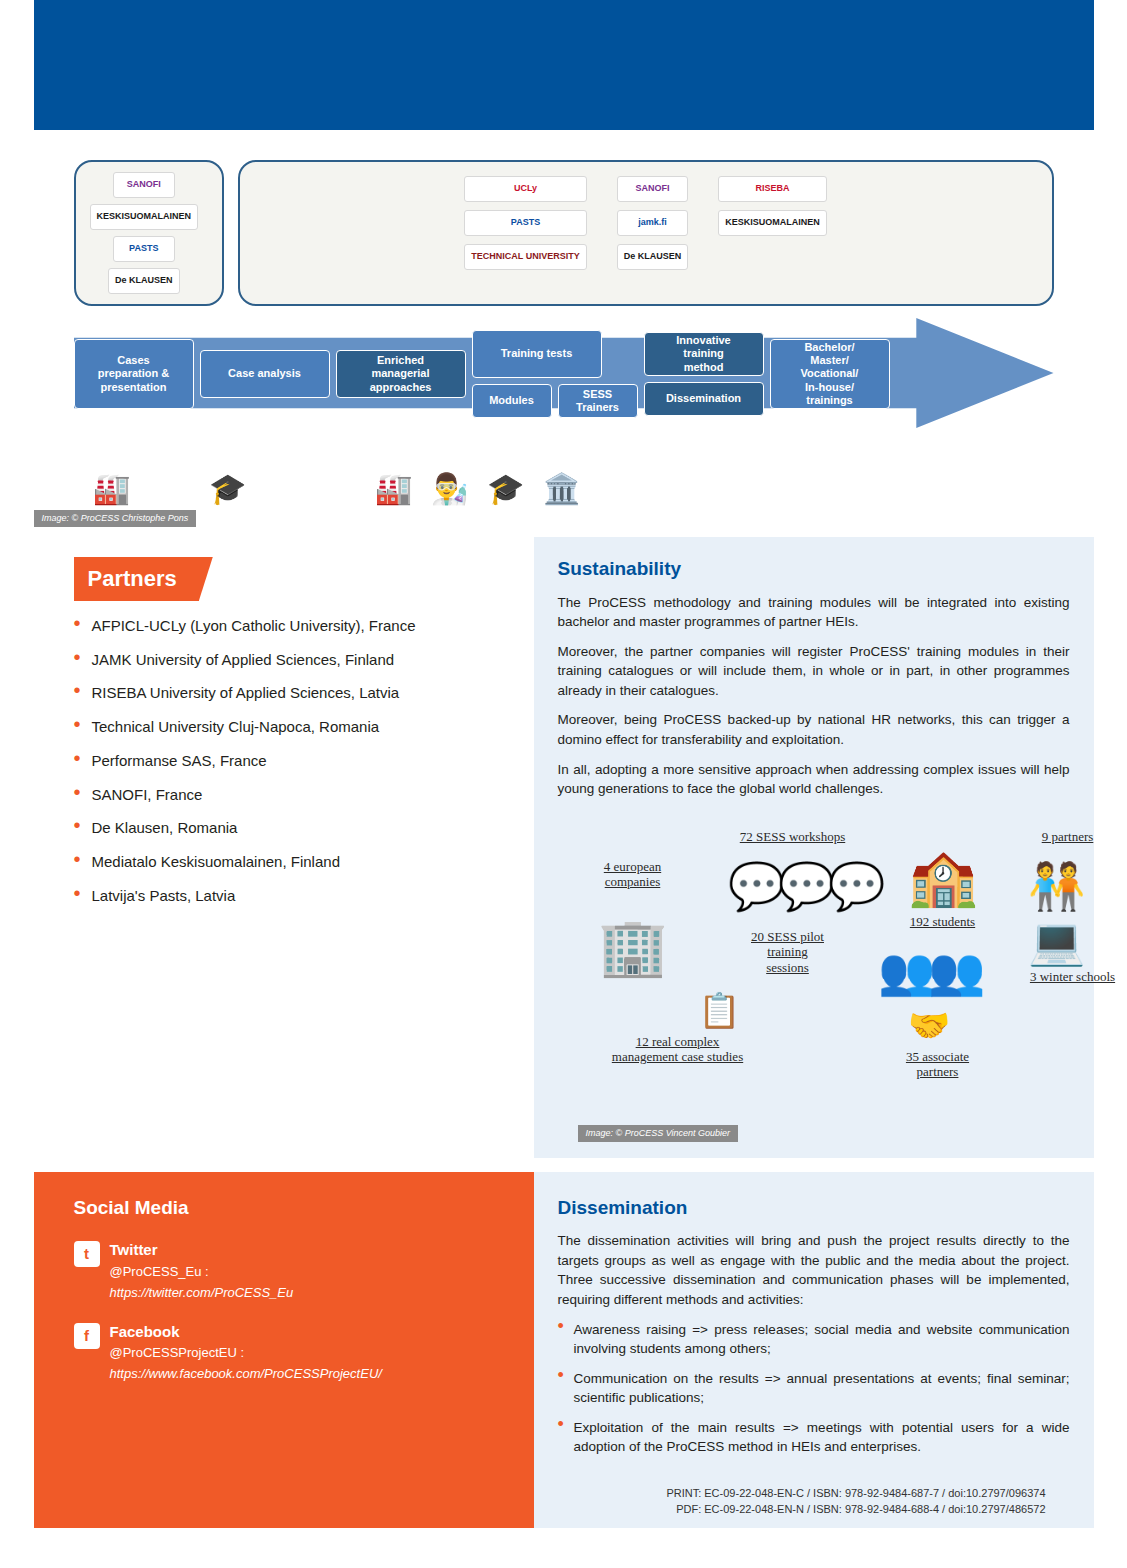SANOFI
KESKISUOMALAINEN
PASTS
De KLAUSEN
UCLy
SANOFI
RISEBA
PASTS
jamk.fi
KESKISUOMALAINEN
TECHNICAL UNIVERSITY
De KLAUSEN
Cases
preparation &
presentation
Case analysis
Enriched
managerial
approaches
Training tests
Modules
SESS
Trainers
Innovative
training
method
Dissemination
Bachelor/
Master/
Vocational/
In-house/
trainings
🏭 🎓 🏭 👨‍🔬 🎓 🏛️
Image: © ProCESS Christophe Pons
Partners
AFPICL-UCLy (Lyon Catholic University), France
JAMK University of Applied Sciences, Finland
RISEBA University of Applied Sciences, Latvia
Technical University Cluj-Napoca, Romania
Performanse SAS, France
SANOFI, France
De Klausen, Romania
Mediatalo Keskisuomalainen, Finland
Latvija's Pasts, Latvia
Sustainability
The ProCESS methodology and training modules will be integrated into existing bachelor and master programmes of partner HEIs.
Moreover, the partner companies will register ProCESS' training modules in their training catalogues or will include them, in whole or in part, in other programmes already in their catalogues.
Moreover, being ProCESS backed-up by national HR networks, this can trigger a domino effect for transferability and exploitation.
In all, adopting a more sensitive approach when addressing complex issues will help young generations to face the global world challenges.
4 european
companies
🏢
72 SESS workshops
💬
💬
💬
20 SESS pilot
training
sessions
12 real complex
management case studies
📋
192 students
👥
👥
35 associate
partners
🤝
🏫
9 partners
🧑‍🤝‍🧑
3 winter schools
💻
Image: © ProCESS Vincent Goubier
Social Media
t
Twitter @ProCESS_Eu : https://twitter.com/ProCESS_Eu
f
Facebook @ProCESSProjectEU : https://www.facebook.com/ProCESSProjectEU/
Dissemination
The dissemination activities will bring and push the project results directly to the targets groups as well as engage with the public and the media about the project. Three successive dissemination and communication phases will be implemented, requiring different methods and activities:
Awareness raising => press releases; social media and website communication involving students among others;
Communication on the results => annual presentations at events; final seminar; scientific publications;
Exploitation of the main results => meetings with potential users for a wide adoption of the ProCESS method in HEIs and enterprises.
PRINT: EC-09-22-048-EN-C / ISBN: 978-92-9484-687-7 / doi:10.2797/096374
PDF: EC-09-22-048-EN-N / ISBN: 978-92-9484-688-4 / doi:10.2797/486572